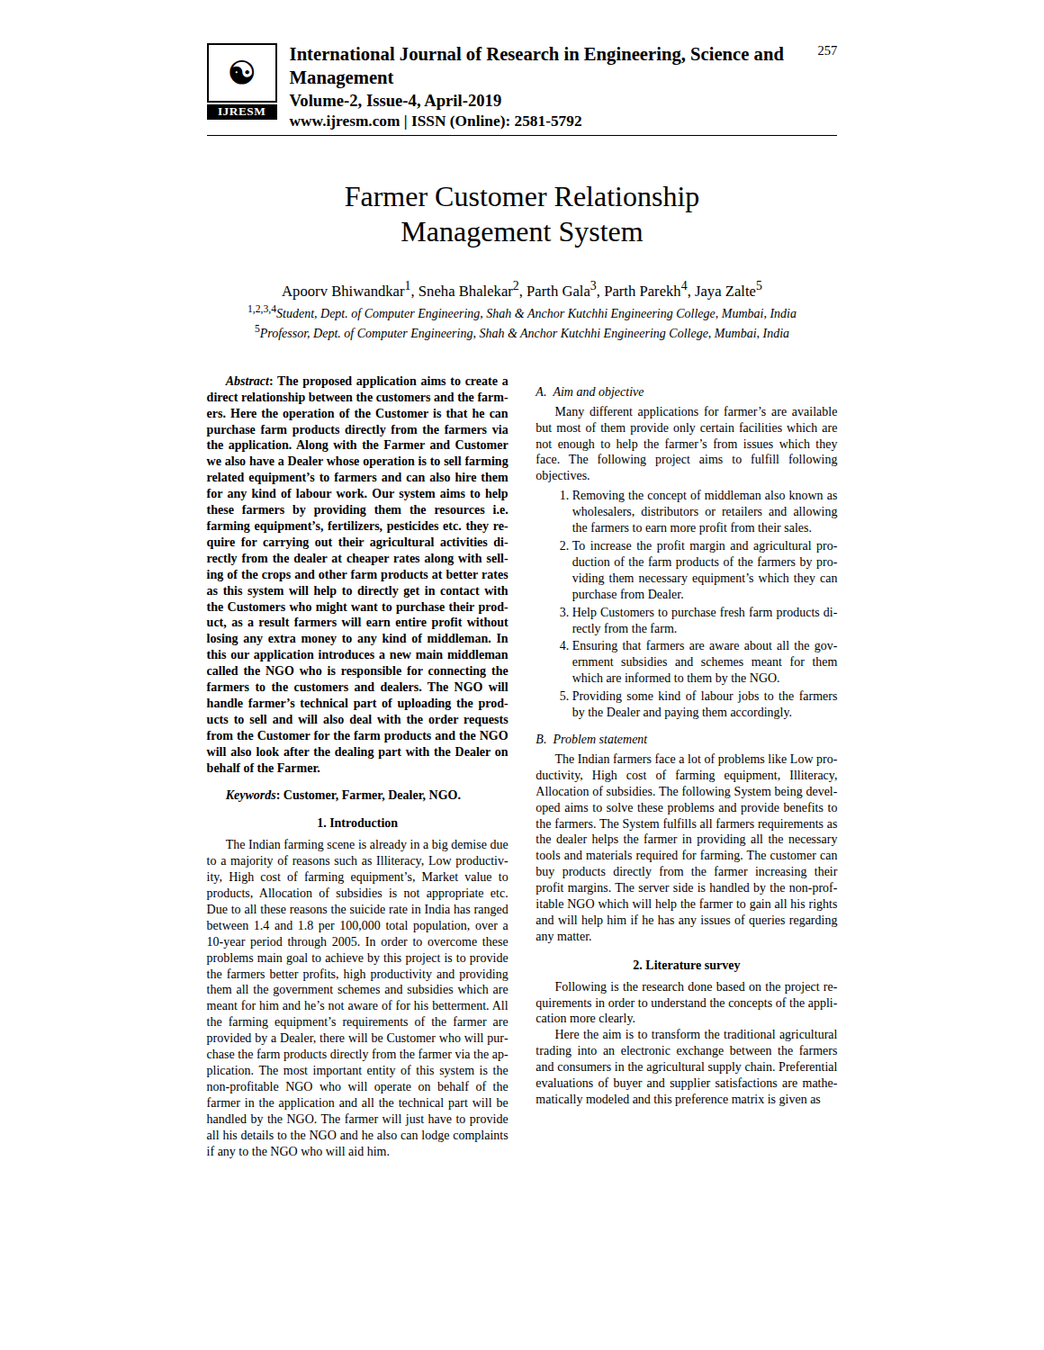257
☯
IJRESM
International Journal of Research in Engineering, Science and Management
Volume-2, Issue-4, April-2019
www.ijresm.com | ISSN (Online): 2581-5792
Farmer Customer Relationship
Management System
Apoorv Bhiwandkar1, Sneha Bhalekar2, Parth Gala3, Parth Parekh4, Jaya Zalte5
1,2,3,4Student, Dept. of Computer Engineering, Shah & Anchor Kutchhi Engineering College, Mumbai, India
5Professor, Dept. of Computer Engineering, Shah & Anchor Kutchhi Engineering College, Mumbai, India
Abstract: The proposed application aims to create a direct relationship between the customers and the farmers. Here the operation of the Customer is that he can purchase farm products directly from the farmers via the application. Along with the Farmer and Customer we also have a Dealer whose operation is to sell farming related equipment’s to farmers and can also hire them for any kind of labour work. Our system aims to help these farmers by providing them the resources i.e. farming equipment’s, fertilizers, pesticides etc. they require for carrying out their agricultural activities directly from the dealer at cheaper rates along with selling of the crops and other farm products at better rates as this system will help to directly get in contact with the Customers who might want to purchase their product, as a result farmers will earn entire profit without losing any extra money to any kind of middleman. In this our application introduces a new main middleman called the NGO who is responsible for connecting the farmers to the customers and dealers. The NGO will handle farmer’s technical part of uploading the products to sell and will also deal with the order requests from the Customer for the farm products and the NGO will also look after the dealing part with the Dealer on behalf of the Farmer.
Keywords: Customer, Farmer, Dealer, NGO.
1. Introduction
The Indian farming scene is already in a big demise due to a majority of reasons such as Illiteracy, Low productivity, High cost of farming equipment’s, Market value to products, Allocation of subsidies is not appropriate etc. Due to all these reasons the suicide rate in India has ranged between 1.4 and 1.8 per 100,000 total population, over a 10-year period through 2005. In order to overcome these problems main goal to achieve by this project is to provide the farmers better profits, high productivity and providing them all the government schemes and subsidies which are meant for him and he’s not aware of for his betterment. All the farming equipment’s requirements of the farmer are provided by a Dealer, there will be Customer who will purchase the farm products directly from the farmer via the application. The most important entity of this system is the non-profitable NGO who will operate on behalf of the farmer in the application and all the technical part will be handled by the NGO. The farmer will just have to provide all his details to the NGO and he also can lodge complaints if any to the NGO who will aid him.
A. Aim and objective
Many different applications for farmer’s are available but most of them provide only certain facilities which are not enough to help the farmer’s from issues which they face. The following project aims to fulfill following objectives.
Removing the concept of middleman also known as wholesalers, distributors or retailers and allowing the farmers to earn more profit from their sales.
To increase the profit margin and agricultural production of the farm products of the farmers by providing them necessary equipment’s which they can purchase from Dealer.
Help Customers to purchase fresh farm products directly from the farm.
Ensuring that farmers are aware about all the government subsidies and schemes meant for them which are informed to them by the NGO.
Providing some kind of labour jobs to the farmers by the Dealer and paying them accordingly.
B. Problem statement
The Indian farmers face a lot of problems like Low productivity, High cost of farming equipment, Illiteracy, Allocation of subsidies. The following System being developed aims to solve these problems and provide benefits to the farmers. The System fulfills all farmers requirements as the dealer helps the farmer in providing all the necessary tools and materials required for farming. The customer can buy products directly from the farmer increasing their profit margins. The server side is handled by the non-profitable NGO which will help the farmer to gain all his rights and will help him if he has any issues of queries regarding any matter.
2. Literature survey
Following is the research done based on the project requirements in order to understand the concepts of the application more clearly.
Here the aim is to transform the traditional agricultural trading into an electronic exchange between the farmers and consumers in the agricultural supply chain. Preferential evaluations of buyer and supplier satisfactions are mathematically modeled and this preference matrix is given as